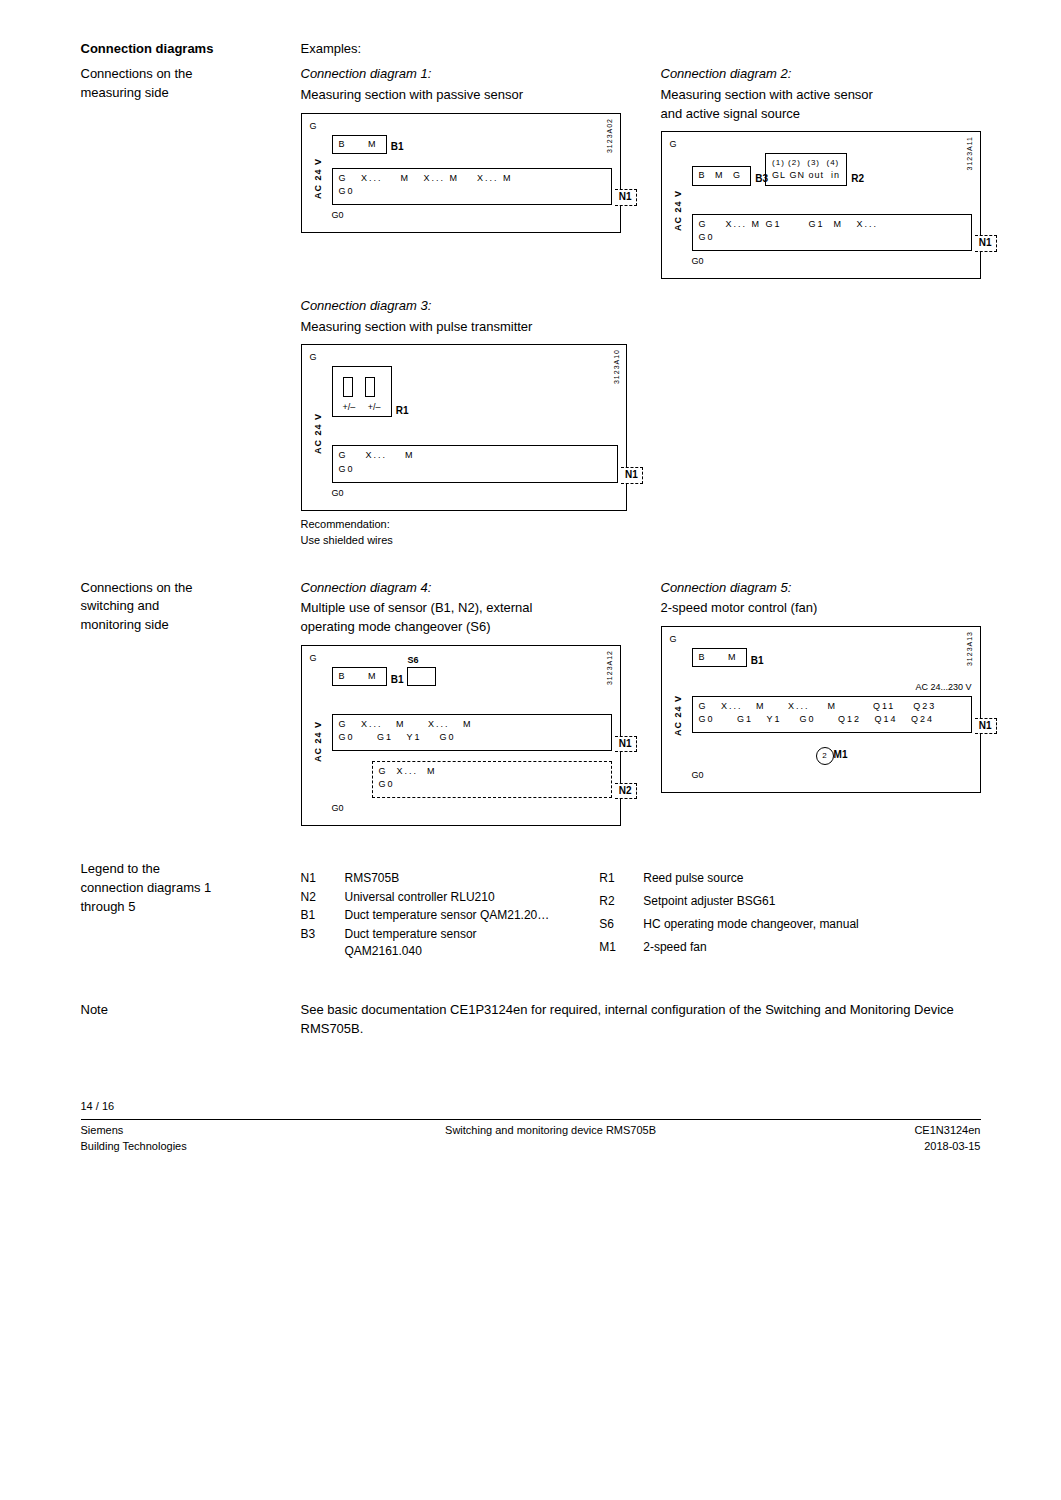Connection diagrams
Examples:
Connections on the
measuring side
Connection diagram 1:
Measuring section with passive sensor
3123A02
G
AC 24 V
B MB1
G X... M X... M X... M
G0
N1
G0
Connection diagram 2:
Measuring section with active sensor
and active signal source
3123A11
G
AC 24 V
B M GB3
(1) (2) (3) (4)
GL GN out in R2
G X... M G1 G1 M X...
G0
N1
G0
Connection diagram 3:
Measuring section with pulse transmitter
3123A10
G
AC 24 V
+/– +/– R1
G X... M
G0
N1
G0
Recommendation:
Use shielded wires
Connections on the
switching and
monitoring side
Connection diagram 4:
Multiple use of sensor (B1, N2), external
operating mode changeover (S6)
3123A12
G
AC 24 V
B MB1
S6
G X... M X... M
G0 G1 Y1 G0
N1
G X... M
G0
N2
G0
Connection diagram 5:
2-speed motor control (fan)
3123A13
G
AC 24 V
B MB1
AC 24...230 V
G X... M X... M Q11 Q23
G0 G1 Y1 G0 Q12 Q14 Q24
N1
2 M1
G0
Legend to the
connection diagrams 1
through 5
| N1 | RMS705B |
| N2 | Universal controller RLU210 |
| B1 | Duct temperature sensor QAM21.20… |
| B3 | Duct temperature sensor QAM2161.040 |
| R1 | Reed pulse source |
| R2 | Setpoint adjuster BSG61 |
| S6 | HC operating mode changeover, manual |
| M1 | 2-speed fan |
Note
See basic documentation CE1P3124en for required, internal configuration of the Switching and Monitoring Device RMS705B.
14 / 16
Siemens Building Technologies
Switching and monitoring device RMS705B
CE1N3124en 2018-03-15